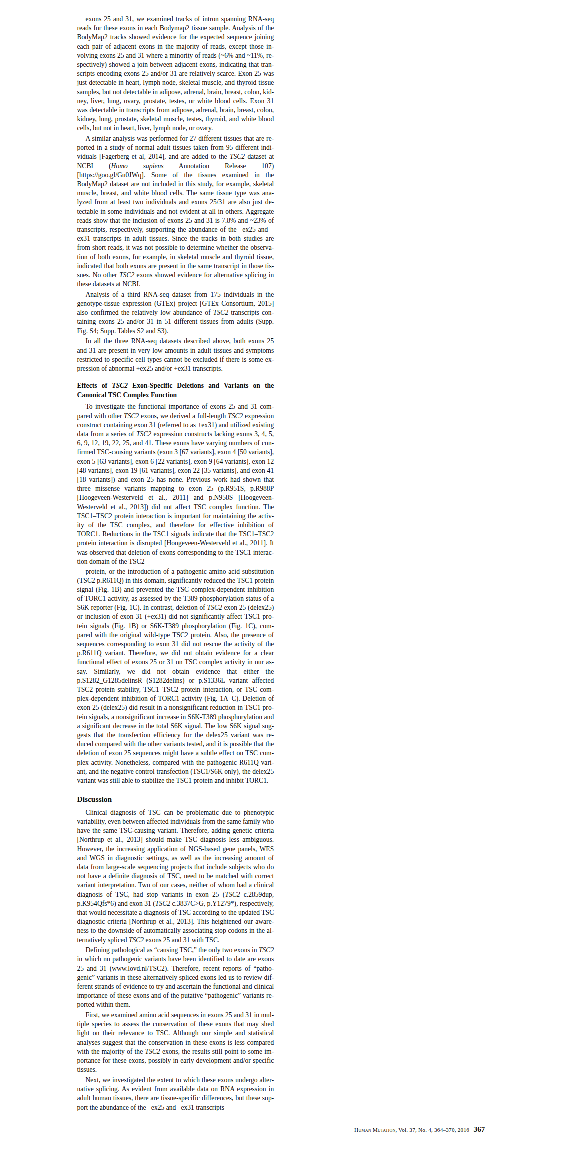exons 25 and 31, we examined tracks of intron spanning RNA-seq reads for these exons in each Bodymap2 tissue sample. Analysis of the BodyMap2 tracks showed evidence for the expected sequence joining each pair of adjacent exons in the majority of reads, except those involving exons 25 and 31 where a minority of reads (~6% and ~11%, respectively) showed a join between adjacent exons, indicating that transcripts encoding exons 25 and/or 31 are relatively scarce. Exon 25 was just detectable in heart, lymph node, skeletal muscle, and thyroid tissue samples, but not detectable in adipose, adrenal, brain, breast, colon, kidney, liver, lung, ovary, prostate, testes, or white blood cells. Exon 31 was detectable in transcripts from adipose, adrenal, brain, breast, colon, kidney, lung, prostate, skeletal muscle, testes, thyroid, and white blood cells, but not in heart, liver, lymph node, or ovary.
A similar analysis was performed for 27 different tissues that are reported in a study of normal adult tissues taken from 95 different individuals [Fagerberg et al, 2014], and are added to the TSC2 dataset at NCBI (Homo sapiens Annotation Release 107) [https://goo.gl/Gu0JWq]. Some of the tissues examined in the BodyMap2 dataset are not included in this study, for example, skeletal muscle, breast, and white blood cells. The same tissue type was analyzed from at least two individuals and exons 25/31 are also just detectable in some individuals and not evident at all in others. Aggregate reads show that the inclusion of exons 25 and 31 is 7.8% and ~23% of transcripts, respectively, supporting the abundance of the –ex25 and –ex31 transcripts in adult tissues. Since the tracks in both studies are from short reads, it was not possible to determine whether the observation of both exons, for example, in skeletal muscle and thyroid tissue, indicated that both exons are present in the same transcript in those tissues. No other TSC2 exons showed evidence for alternative splicing in these datasets at NCBI.
Analysis of a third RNA-seq dataset from 175 individuals in the genotype-tissue expression (GTEx) project [GTEx Consortium, 2015] also confirmed the relatively low abundance of TSC2 transcripts containing exons 25 and/or 31 in 51 different tissues from adults (Supp. Fig. S4; Supp. Tables S2 and S3).
In all the three RNA-seq datasets described above, both exons 25 and 31 are present in very low amounts in adult tissues and symptoms restricted to specific cell types cannot be excluded if there is some expression of abnormal +ex25 and/or +ex31 transcripts.
Effects of TSC2 Exon-Specific Deletions and Variants on the Canonical TSC Complex Function
To investigate the functional importance of exons 25 and 31 compared with other TSC2 exons, we derived a full-length TSC2 expression construct containing exon 31 (referred to as +ex31) and utilized existing data from a series of TSC2 expression constructs lacking exons 3, 4, 5, 6, 9, 12, 19, 22, 25, and 41. These exons have varying numbers of confirmed TSC-causing variants (exon 3 [67 variants], exon 4 [50 variants], exon 5 [63 variants], exon 6 [22 variants], exon 9 [64 variants], exon 12 [48 variants], exon 19 [61 variants], exon 22 [35 variants], and exon 41 [18 variants]) and exon 25 has none. Previous work had shown that three missense variants mapping to exon 25 (p.R951S, p.R988P [Hoogeveen-Westerveld et al., 2011] and p.N958S [Hoogeveen-Westerveld et al., 2013]) did not affect TSC complex function. The TSC1–TSC2 protein interaction is important for maintaining the activity of the TSC complex, and therefore for effective inhibition of TORC1. Reductions in the TSC1 signals indicate that the TSC1–TSC2 protein interaction is disrupted [Hoogeveen-Westerveld et al., 2011]. It was observed that deletion of exons corresponding to the TSC1 interaction domain of the TSC2
protein, or the introduction of a pathogenic amino acid substitution (TSC2 p.R611Q) in this domain, significantly reduced the TSC1 protein signal (Fig. 1B) and prevented the TSC complex-dependent inhibition of TORC1 activity, as assessed by the T389 phosphorylation status of a S6K reporter (Fig. 1C). In contrast, deletion of TSC2 exon 25 (delex25) or inclusion of exon 31 (+ex31) did not significantly affect TSC1 protein signals (Fig. 1B) or S6K-T389 phosphorylation (Fig. 1C), compared with the original wild-type TSC2 protein. Also, the presence of sequences corresponding to exon 31 did not rescue the activity of the p.R611Q variant. Therefore, we did not obtain evidence for a clear functional effect of exons 25 or 31 on TSC complex activity in our assay. Similarly, we did not obtain evidence that either the p.S1282_G1285delinsR (S1282delins) or p.S1336L variant affected TSC2 protein stability, TSC1–TSC2 protein interaction, or TSC complex-dependent inhibition of TORC1 activity (Fig. 1A–C). Deletion of exon 25 (delex25) did result in a nonsignificant reduction in TSC1 protein signals, a nonsignificant increase in S6K-T389 phosphorylation and a significant decrease in the total S6K signal. The low S6K signal suggests that the transfection efficiency for the delex25 variant was reduced compared with the other variants tested, and it is possible that the deletion of exon 25 sequences might have a subtle effect on TSC complex activity. Nonetheless, compared with the pathogenic R611Q variant, and the negative control transfection (TSC1/S6K only), the delex25 variant was still able to stabilize the TSC1 protein and inhibit TORC1.
Discussion
Clinical diagnosis of TSC can be problematic due to phenotypic variability, even between affected individuals from the same family who have the same TSC-causing variant. Therefore, adding genetic criteria [Northrup et al., 2013] should make TSC diagnosis less ambiguous. However, the increasing application of NGS-based gene panels, WES and WGS in diagnostic settings, as well as the increasing amount of data from large-scale sequencing projects that include subjects who do not have a definite diagnosis of TSC, need to be matched with correct variant interpretation. Two of our cases, neither of whom had a clinical diagnosis of TSC, had stop variants in exon 25 (TSC2 c.2859dup, p.K954Qfs*6) and exon 31 (TSC2 c.3837C>G, p.Y1279*), respectively, that would necessitate a diagnosis of TSC according to the updated TSC diagnostic criteria [Northrup et al., 2013]. This heightened our awareness to the downside of automatically associating stop codons in the alternatively spliced TSC2 exons 25 and 31 with TSC.
Defining pathological as “causing TSC,” the only two exons in TSC2 in which no pathogenic variants have been identified to date are exons 25 and 31 (www.lovd.nl/TSC2). Therefore, recent reports of “pathogenic” variants in these alternatively spliced exons led us to review different strands of evidence to try and ascertain the functional and clinical importance of these exons and of the putative “pathogenic” variants reported within them.
First, we examined amino acid sequences in exons 25 and 31 in multiple species to assess the conservation of these exons that may shed light on their relevance to TSC. Although our simple and statistical analyses suggest that the conservation in these exons is less compared with the majority of the TSC2 exons, the results still point to some importance for these exons, possibly in early development and/or specific tissues.
Next, we investigated the extent to which these exons undergo alternative splicing. As evident from available data on RNA expression in adult human tissues, there are tissue-specific differences, but these support the abundance of the –ex25 and –ex31 transcripts
Human Mutation, Vol. 37, No. 4, 364–370, 2016367